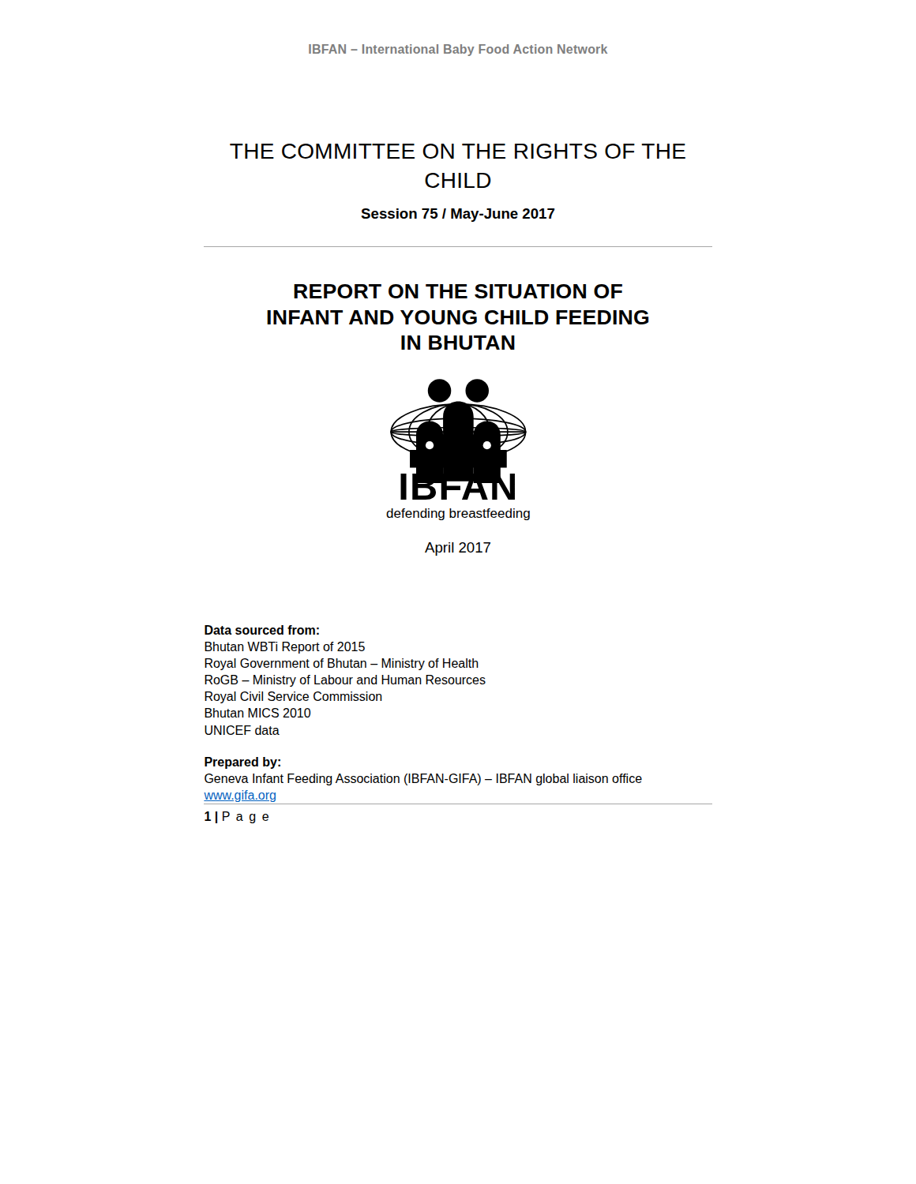IBFAN – International Baby Food Action Network
THE COMMITTEE ON THE RIGHTS OF THE CHILD
Session 75 / May-June 2017
REPORT ON THE SITUATION OF
INFANT AND YOUNG CHILD FEEDING
IN BHUTAN
IBFAN defending breastfeeding
April 2017
Data sourced from:
Bhutan WBTi Report of 2015
Royal Government of Bhutan – Ministry of Health
RoGB – Ministry of Labour and Human Resources
Royal Civil Service Commission
Bhutan MICS 2010
UNICEF data
Prepared by:
Geneva Infant Feeding Association (IBFAN-GIFA) – IBFAN global liaison office
www.gifa.org
1 | P a g e